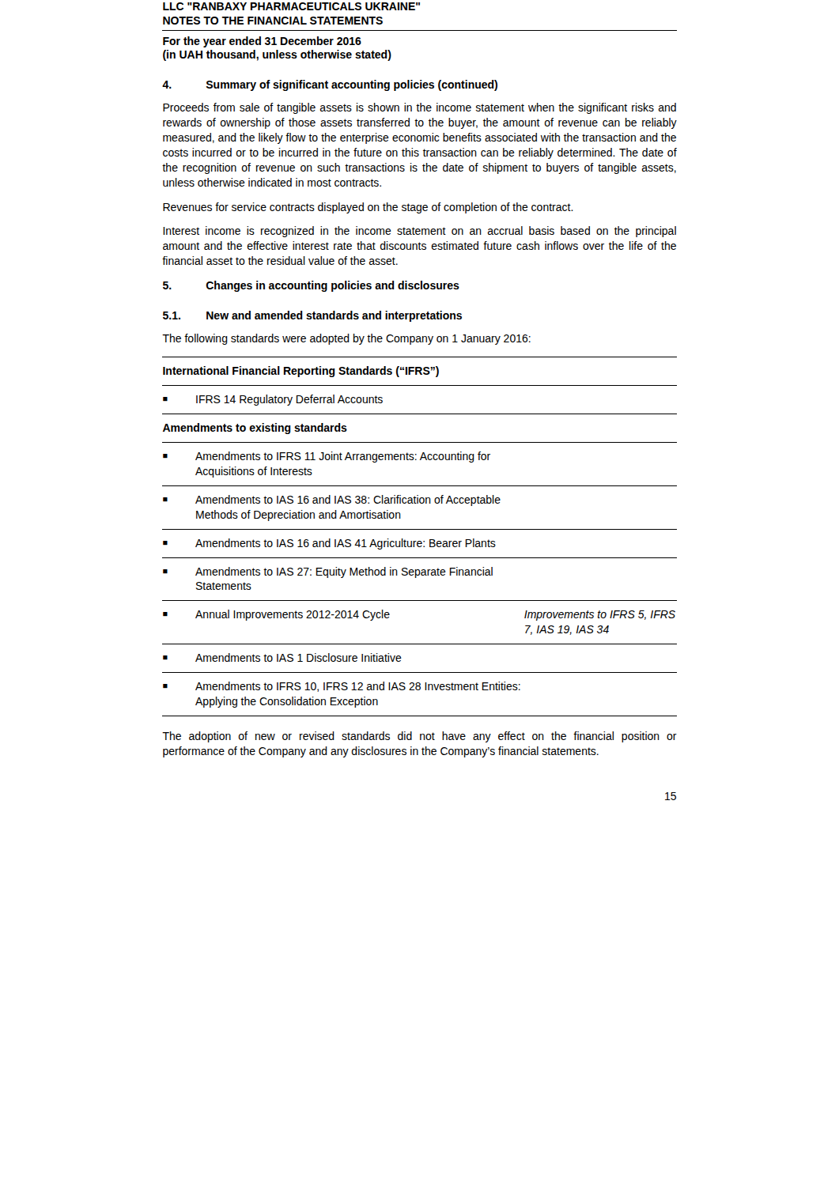LLC "RANBAXY PHARMACEUTICALS UKRAINE"
NOTES TO THE FINANCIAL STATEMENTS
For the year ended 31 December 2016
(in UAH thousand, unless otherwise stated)
4. Summary of significant accounting policies (continued)
Proceeds from sale of tangible assets is shown in the income statement when the significant risks and rewards of ownership of those assets transferred to the buyer, the amount of revenue can be reliably measured, and the likely flow to the enterprise economic benefits associated with the transaction and the costs incurred or to be incurred in the future on this transaction can be reliably determined. The date of the recognition of revenue on such transactions is the date of shipment to buyers of tangible assets, unless otherwise indicated in most contracts.
Revenues for service contracts displayed on the stage of completion of the contract.
Interest income is recognized in the income statement on an accrual basis based on the principal amount and the effective interest rate that discounts estimated future cash inflows over the life of the financial asset to the residual value of the asset.
5. Changes in accounting policies and disclosures
5.1. New and amended standards and interpretations
The following standards were adopted by the Company on 1 January 2016:
| International Financial Reporting Standards (“IFRS”) |
| ■ | IFRS 14 Regulatory Deferral Accounts | |
| Amendments to existing standards |
| ■ | Amendments to IFRS 11 Joint Arrangements: Accounting for Acquisitions of Interests | |
| ■ | Amendments to IAS 16 and IAS 38: Clarification of Acceptable Methods of Depreciation and Amortisation | |
| ■ | Amendments to IAS 16 and IAS 41 Agriculture: Bearer Plants | |
| ■ | Amendments to IAS 27: Equity Method in Separate Financial Statements | |
| ■ | Annual Improvements 2012-2014 Cycle | Improvements to IFRS 5, IFRS 7, IAS 19, IAS 34 |
| ■ | Amendments to IAS 1 Disclosure Initiative | |
| ■ | Amendments to IFRS 10, IFRS 12 and IAS 28 Investment Entities: Applying the Consolidation Exception | |
The adoption of new or revised standards did not have any effect on the financial position or performance of the Company and any disclosures in the Company’s financial statements.
15